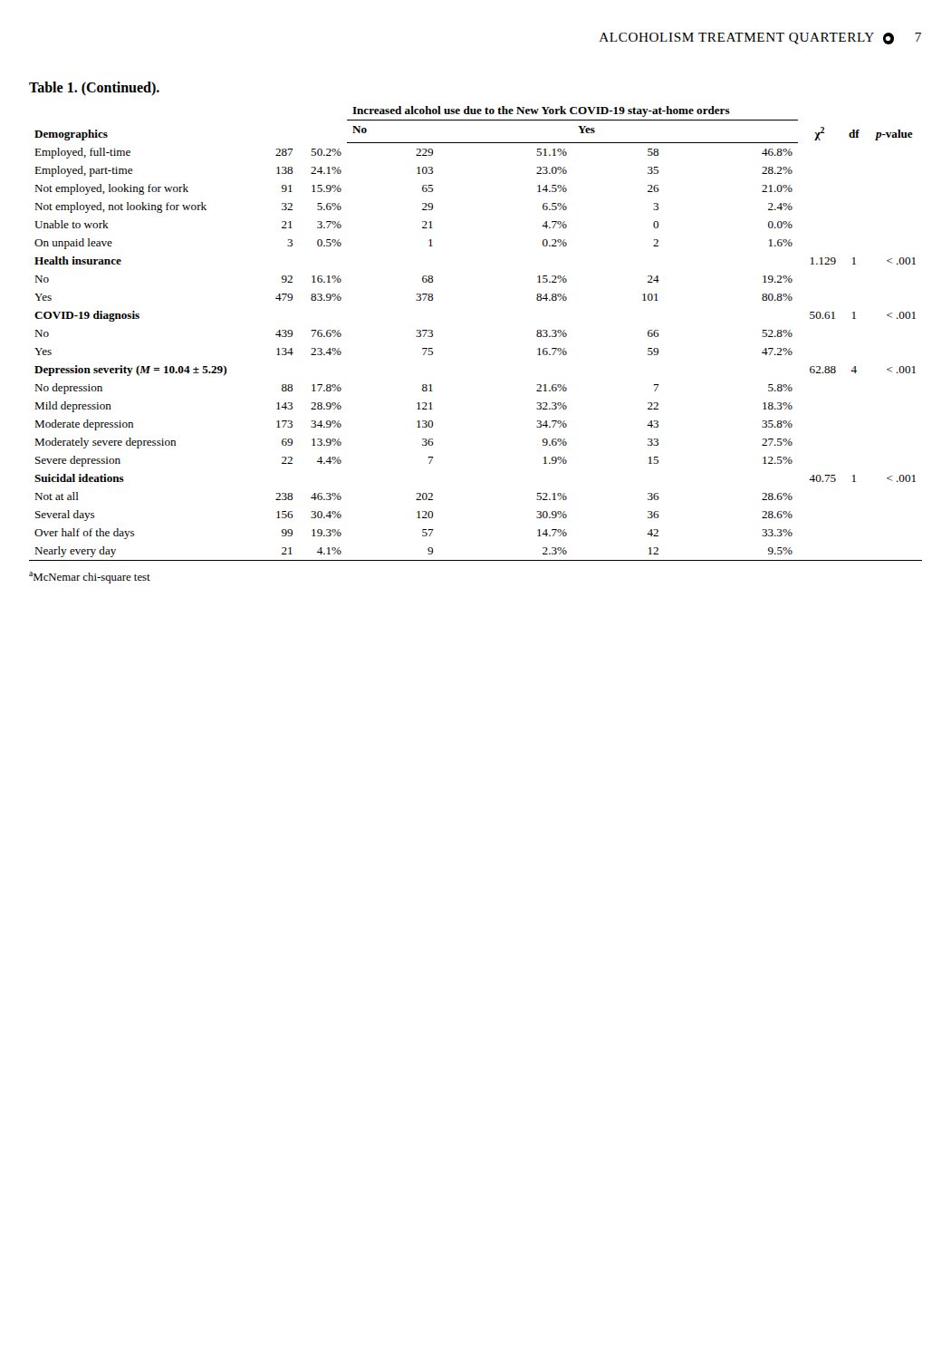ALCOHOLISM TREATMENT QUARTERLY ●7
Table 1. (Continued).
| Demographics | | Increased alcohol use due to the New York COVID-19 stay-at-home orders | χ 2 | df | p -value |
| --- | --- | --- | --- | --- | --- |
| No | Yes |
| Employed, full-time | 287 | 50.2% | 229 | 51.1% | 58 | 46.8% | | | |
| Employed, part-time | 138 | 24.1% | 103 | 23.0% | 35 | 28.2% | | | |
| Not employed, looking for work | 91 | 15.9% | 65 | 14.5% | 26 | 21.0% | | | |
| Not employed, not looking for work | 32 | 5.6% | 29 | 6.5% | 3 | 2.4% | | | |
| Unable to work | 21 | 3.7% | 21 | 4.7% | 0 | 0.0% | | | |
| On unpaid leave | 3 | 0.5% | 1 | 0.2% | 2 | 1.6% | | | |
| Health insurance | | | | | | | 1.129 | 1 | < .001 |
| No | 92 | 16.1% | 68 | 15.2% | 24 | 19.2% | | | |
| Yes | 479 | 83.9% | 378 | 84.8% | 101 | 80.8% | | | |
| COVID-19 diagnosis | | | | | | | 50.61 | 1 | < .001 |
| No | 439 | 76.6% | 373 | 83.3% | 66 | 52.8% | | | |
| Yes | 134 | 23.4% | 75 | 16.7% | 59 | 47.2% | | | |
| Depression severity ( M = 10.04 ± 5.29) | | | | | | | 62.88 | 4 | < .001 |
| No depression | 88 | 17.8% | 81 | 21.6% | 7 | 5.8% | | | |
| Mild depression | 143 | 28.9% | 121 | 32.3% | 22 | 18.3% | | | |
| Moderate depression | 173 | 34.9% | 130 | 34.7% | 43 | 35.8% | | | |
| Moderately severe depression | 69 | 13.9% | 36 | 9.6% | 33 | 27.5% | | | |
| Severe depression | 22 | 4.4% | 7 | 1.9% | 15 | 12.5% | | | |
| Suicidal ideations | | | | | | | 40.75 | 1 | < .001 |
| Not at all | 238 | 46.3% | 202 | 52.1% | 36 | 28.6% | | | |
| Several days | 156 | 30.4% | 120 | 30.9% | 36 | 28.6% | | | |
| Over half of the days | 99 | 19.3% | 57 | 14.7% | 42 | 33.3% | | | |
| Nearly every day | 21 | 4.1% | 9 | 2.3% | 12 | 9.5% | | | |
aMcNemar chi-square test